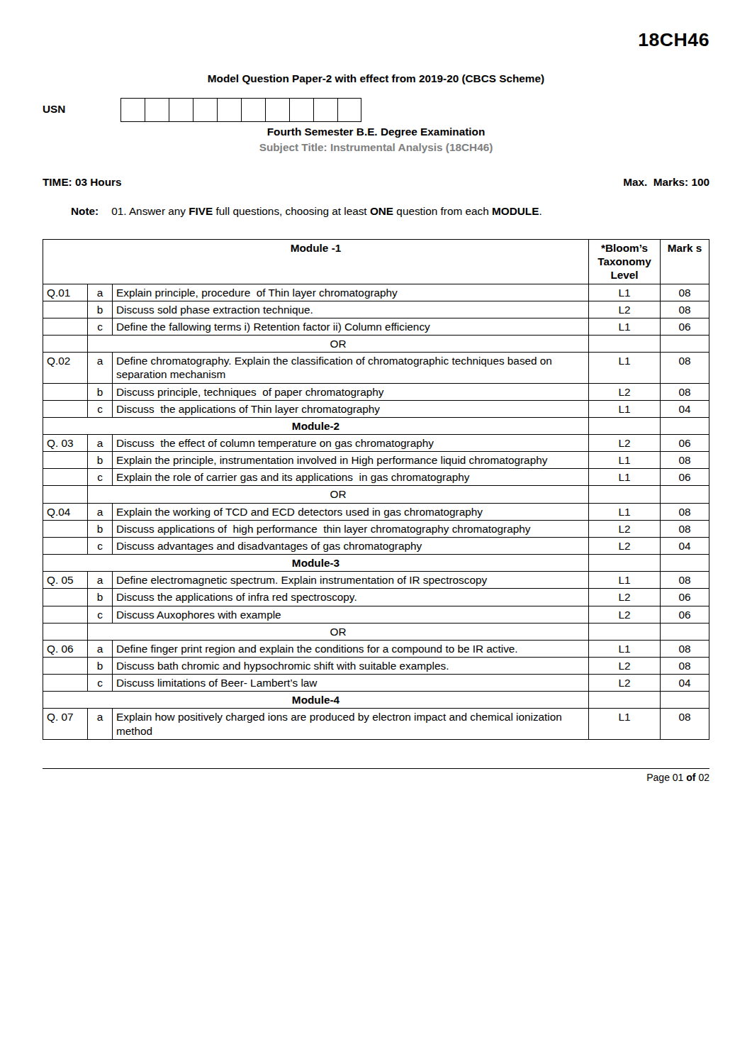18CH46
Model Question Paper-2 with effect from 2019-20 (CBCS Scheme)
USN
Fourth Semester B.E. Degree Examination
Subject Title: Instrumental Analysis (18CH46)
TIME: 03 Hours Max. Marks: 100
Note: 01. Answer any FIVE full questions, choosing at least ONE question from each MODULE.
| Module -1 | *Bloom’s Taxonomy Level | Mark s |
| --- | --- | --- |
| Q.01 | a | Explain principle, procedure of Thin layer chromatography | L1 | 08 |
| | b | Discuss sold phase extraction technique. | L2 | 08 |
| | c | Define the fallowing terms i) Retention factor ii) Column efficiency | L1 | 06 |
| | OR | | |
| Q.02 | a | Define chromatography. Explain the classification of chromatographic techniques based on separation mechanism | L1 | 08 |
| | b | Discuss principle, techniques of paper chromatography | L2 | 08 |
| | c | Discuss the applications of Thin layer chromatography | L1 | 04 |
| Module-2 | | |
| Q. 03 | a | Discuss the effect of column temperature on gas chromatography | L2 | 06 |
| | b | Explain the principle, instrumentation involved in High performance liquid chromatography | L1 | 08 |
| | c | Explain the role of carrier gas and its applications in gas chromatography | L1 | 06 |
| | OR | | |
| Q.04 | a | Explain the working of TCD and ECD detectors used in gas chromatography | L1 | 08 |
| | b | Discuss applications of high performance thin layer chromatography chromatography | L2 | 08 |
| | c | Discuss advantages and disadvantages of gas chromatography | L2 | 04 |
| Module-3 | | |
| Q. 05 | a | Define electromagnetic spectrum. Explain instrumentation of IR spectroscopy | L1 | 08 |
| | b | Discuss the applications of infra red spectroscopy. | L2 | 06 |
| | c | Discuss Auxophores with example | L2 | 06 |
| | OR | | |
| Q. 06 | a | Define finger print region and explain the conditions for a compound to be IR active. | L1 | 08 |
| | b | Discuss bath chromic and hypsochromic shift with suitable examples. | L2 | 08 |
| | c | Discuss limitations of Beer- Lambert’s law | L2 | 04 |
| Module-4 | | |
| Q. 07 | a | Explain how positively charged ions are produced by electron impact and chemical ionization method | L1 | 08 |
Page 01 of 02